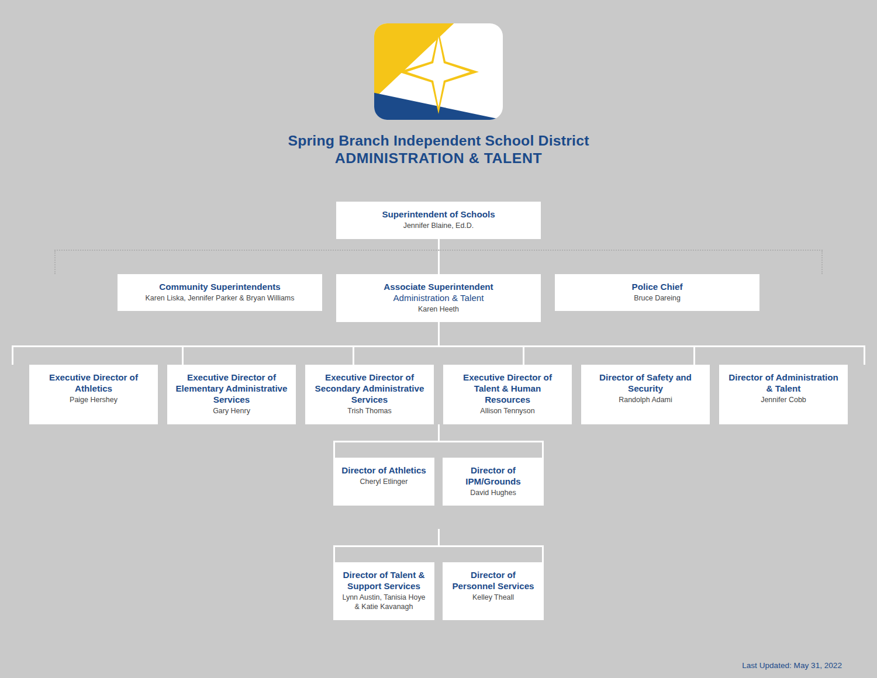Spring Branch Independent School District
ADMINISTRATION & TALENT
Superintendent of Schools Jennifer Blaine, Ed.D.
Community Superintendents Karen Liska, Jennifer Parker & Bryan Williams
Associate Superintendent Administration & Talent Karen Heeth
Police Chief Bruce Dareing
Executive Director of Athletics Paige Hershey
Executive Director of Elementary Administrative Services Gary Henry
Executive Director of Secondary Administrative Services Trish Thomas
Executive Director of Talent & Human Resources Allison Tennyson
Director of Safety and Security Randolph Adami
Director of Administration & Talent Jennifer Cobb
Director of Athletics Cheryl Etlinger
Director of IPM/Grounds David Hughes
Director of Talent & Support Services Lynn Austin, Tanisia Hoye
& Katie Kavanagh
Director of Personnel Services Kelley Theall
Last Updated: May 31, 2022